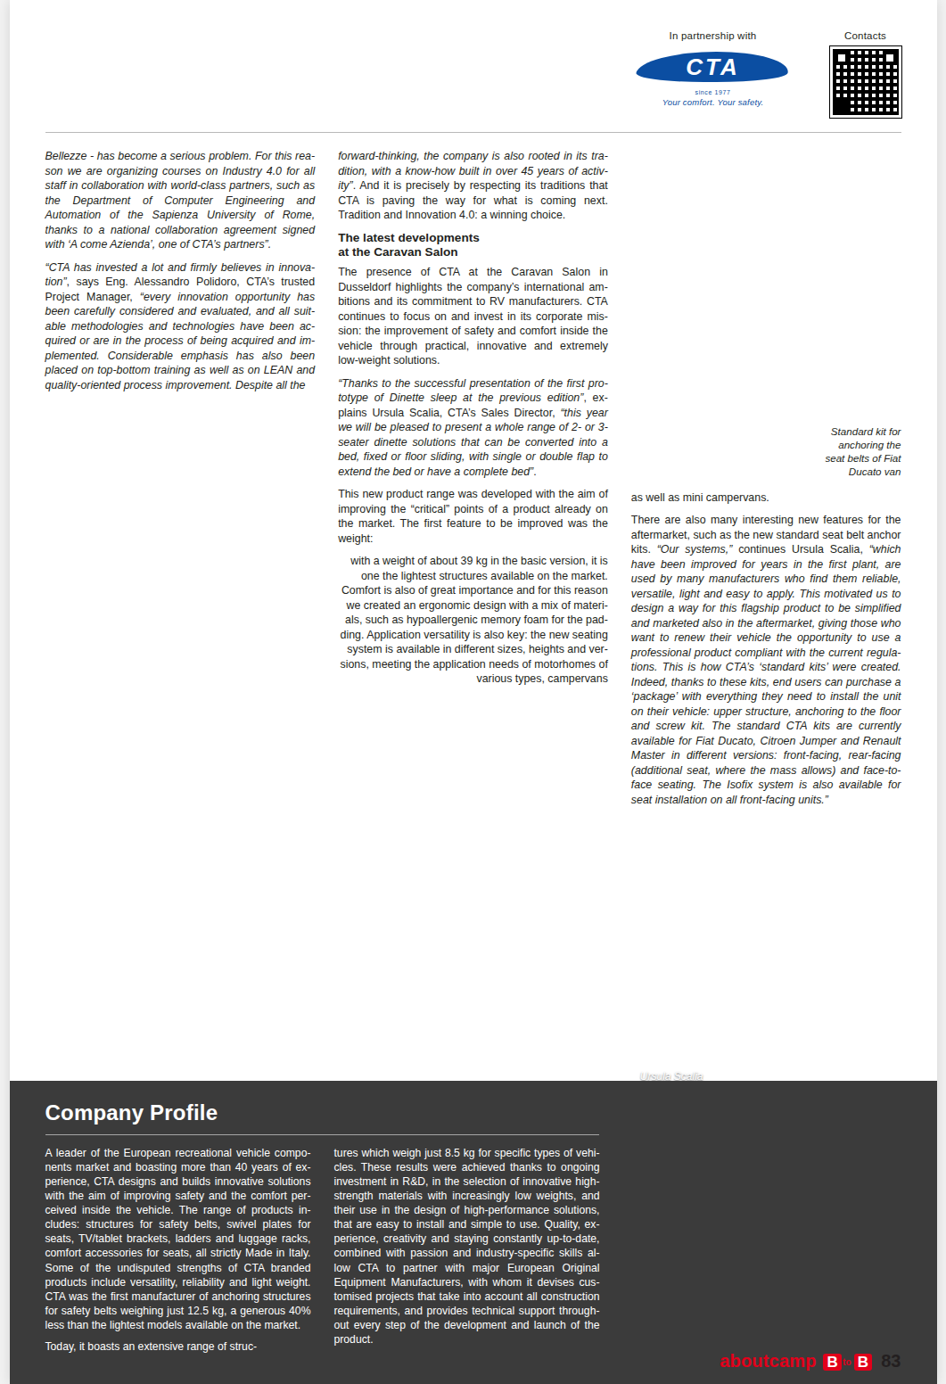In partnership with
CTA
since 1977
Your comfort. Your safety.
Contacts
Bellezze - has become a serious problem. For this reason we are organizing courses on Industry 4.0 for all staff in collaboration with world-class partners, such as the Department of Computer Engineering and Automation of the Sapienza University of Rome, thanks to a national collaboration agreement signed with ‘A come Azienda’, one of CTA’s partners”.
“CTA has invested a lot and firmly believes in innovation”, says Eng. Alessandro Polidoro, CTA’s trusted Project Manager, “every innovation opportunity has been carefully considered and evaluated, and all suitable methodologies and technologies have been acquired or are in the process of being acquired and implemented. Considerable emphasis has also been placed on top-bottom training as well as on LEAN and quality-oriented process improvement. Despite all the
forward-thinking, the company is also rooted in its tradition, with a know-how built in over 45 years of activity”. And it is precisely by respecting its traditions that CTA is paving the way for what is coming next. Tradition and Innovation 4.0: a winning choice.
The latest developments
at the Caravan Salon
The presence of CTA at the Caravan Salon in Dusseldorf highlights the company’s international ambitions and its commitment to RV manufacturers. CTA continues to focus on and invest in its corporate mission: the improvement of safety and comfort inside the vehicle through practical, innovative and extremely low-weight solutions.
“Thanks to the successful presentation of the first prototype of Dinette sleep at the previous edition”, explains Ursula Scalia, CTA’s Sales Director, “this year we will be pleased to present a whole range of 2- or 3-seater dinette solutions that can be converted into a bed, fixed or floor sliding, with single or double flap to extend the bed or have a complete bed”.
This new product range was developed with the aim of improving the “critical” points of a product already on the market. The first feature to be improved was the weight:
with a weight of about 39 kg in the basic version, it is one the lightest structures available on the market. Comfort is also of great importance and for this reason we created an ergonomic design with a mix of materials, such as hypoallergenic memory foam for the padding. Application versatility is also key: the new seating system is available in different sizes, heights and versions, meeting the application needs of motorhomes of various types, campervans
Standard kit for
anchoring the
seat belts of Fiat
Ducato van
as well as mini campervans.
There are also many interesting new features for the aftermarket, such as the new standard seat belt anchor kits. “Our systems,” continues Ursula Scalia, “which have been improved for years in the first plant, are used by many manufacturers who find them reliable, versatile, light and easy to apply. This motivated us to design a way for this flagship product to be simplified and marketed also in the aftermarket, giving those who want to renew their vehicle the opportunity to use a professional product compliant with the current regulations. This is how CTA’s ‘standard kits’ were created. Indeed, thanks to these kits, end users can purchase a ‘package’ with everything they need to install the unit on their vehicle: upper structure, anchoring to the floor and screw kit. The standard CTA kits are currently available for Fiat Ducato, Citroen Jumper and Renault Master in different versions: front-facing, rear-facing (additional seat, where the mass allows) and face-to-face seating. The Isofix system is also available for seat installation on all front-facing units.”
Ursula Scalia
Company Profile
A leader of the European recreational vehicle components market and boasting more than 40 years of experience, CTA designs and builds innovative solutions with the aim of improving safety and the comfort perceived inside the vehicle. The range of products includes: structures for safety belts, swivel plates for seats, TV/tablet brackets, ladders and luggage racks, comfort accessories for seats, all strictly Made in Italy. Some of the undisputed strengths of CTA branded products include versatility, reliability and light weight. CTA was the first manufacturer of anchoring structures for safety belts weighing just 12.5 kg, a generous 40% less than the lightest models available on the market.
Today, it boasts an extensive range of struc-
tures which weigh just 8.5 kg for specific types of vehicles. These results were achieved thanks to ongoing investment in R&D, in the selection of innovative high-strength materials with increasingly low weights, and their use in the design of high-performance solutions, that are easy to install and simple to use. Quality, experience, creativity and staying constantly up-to-date, combined with passion and industry-specific skills allow CTA to partner with major European Original Equipment Manufacturers, with whom it devises customised projects that take into account all construction requirements, and provides technical support throughout every step of the development and launch of the product.
aboutcamp Bto B
83